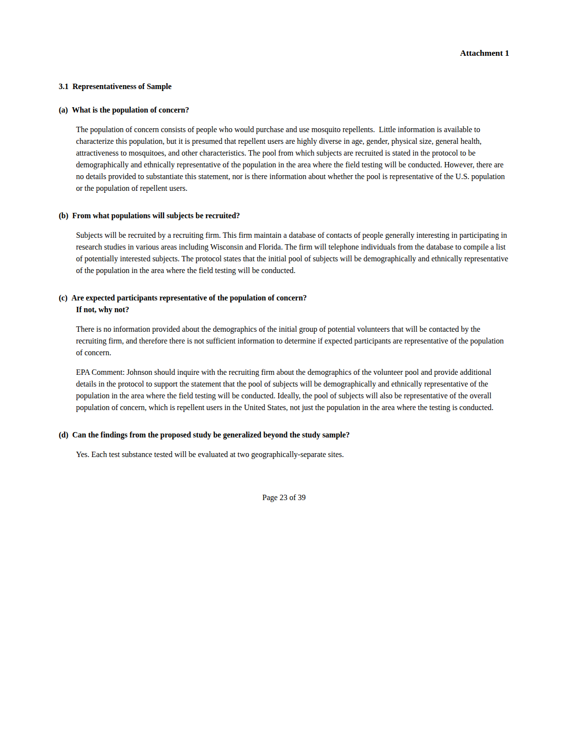Attachment 1
3.1 Representativeness of Sample
(a) What is the population of concern?
The population of concern consists of people who would purchase and use mosquito repellents. Little information is available to characterize this population, but it is presumed that repellent users are highly diverse in age, gender, physical size, general health, attractiveness to mosquitoes, and other characteristics. The pool from which subjects are recruited is stated in the protocol to be demographically and ethnically representative of the population in the area where the field testing will be conducted. However, there are no details provided to substantiate this statement, nor is there information about whether the pool is representative of the U.S. population or the population of repellent users.
(b) From what populations will subjects be recruited?
Subjects will be recruited by a recruiting firm. This firm maintain a database of contacts of people generally interesting in participating in research studies in various areas including Wisconsin and Florida. The firm will telephone individuals from the database to compile a list of potentially interested subjects. The protocol states that the initial pool of subjects will be demographically and ethnically representative of the population in the area where the field testing will be conducted.
(c) Are expected participants representative of the population of concern?
If not, why not?
There is no information provided about the demographics of the initial group of potential volunteers that will be contacted by the recruiting firm, and therefore there is not sufficient information to determine if expected participants are representative of the population of concern.
EPA Comment: Johnson should inquire with the recruiting firm about the demographics of the volunteer pool and provide additional details in the protocol to support the statement that the pool of subjects will be demographically and ethnically representative of the population in the area where the field testing will be conducted. Ideally, the pool of subjects will also be representative of the overall population of concern, which is repellent users in the United States, not just the population in the area where the testing is conducted.
(d) Can the findings from the proposed study be generalized beyond the study sample?
Yes. Each test substance tested will be evaluated at two geographically-separate sites.
Page 23 of 39